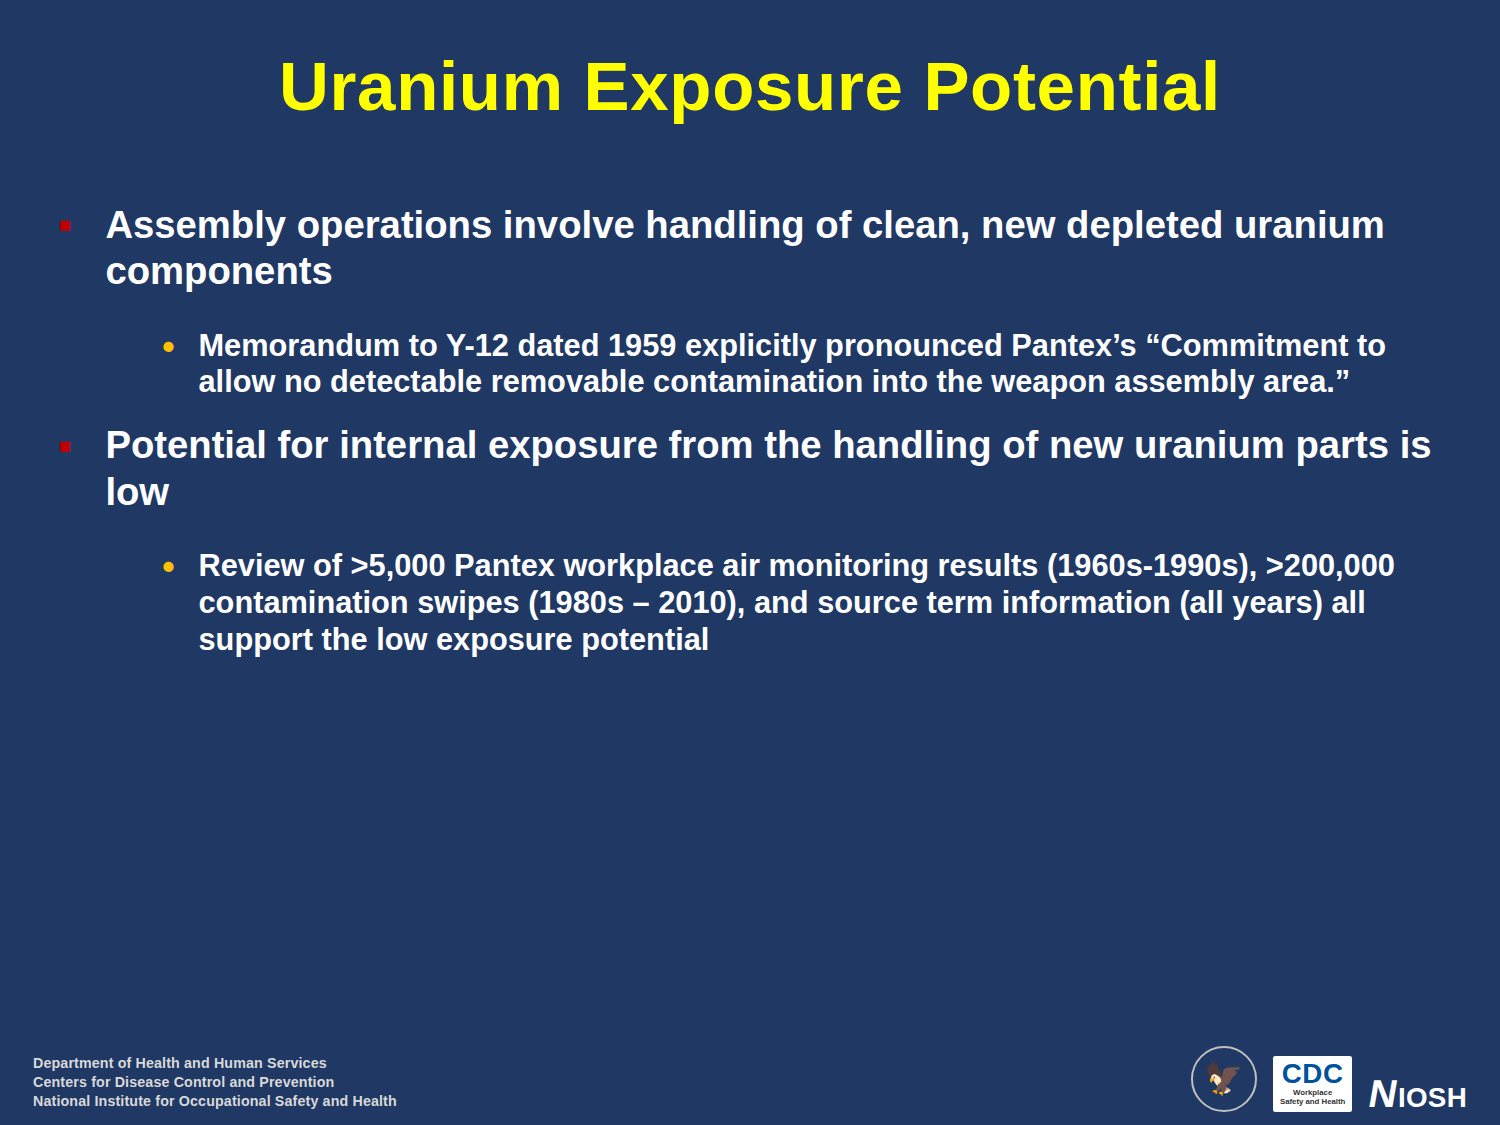Uranium Exposure Potential
Assembly operations involve handling of clean, new depleted uranium components
Memorandum to Y-12 dated 1959 explicitly pronounced Pantex’s “Commitment to allow no detectable removable contamination into the weapon assembly area.”
Potential for internal exposure from the handling of new uranium parts is low
Review of >5,000 Pantex workplace air monitoring results (1960s-1990s), >200,000 contamination swipes (1980s – 2010), and source term information (all years) all support the low exposure potential
Department of Health and Human Services
Centers for Disease Control and Prevention
National Institute for Occupational Safety and Health
🦅
CDC
Workplace
Safety and Health
NIOSH